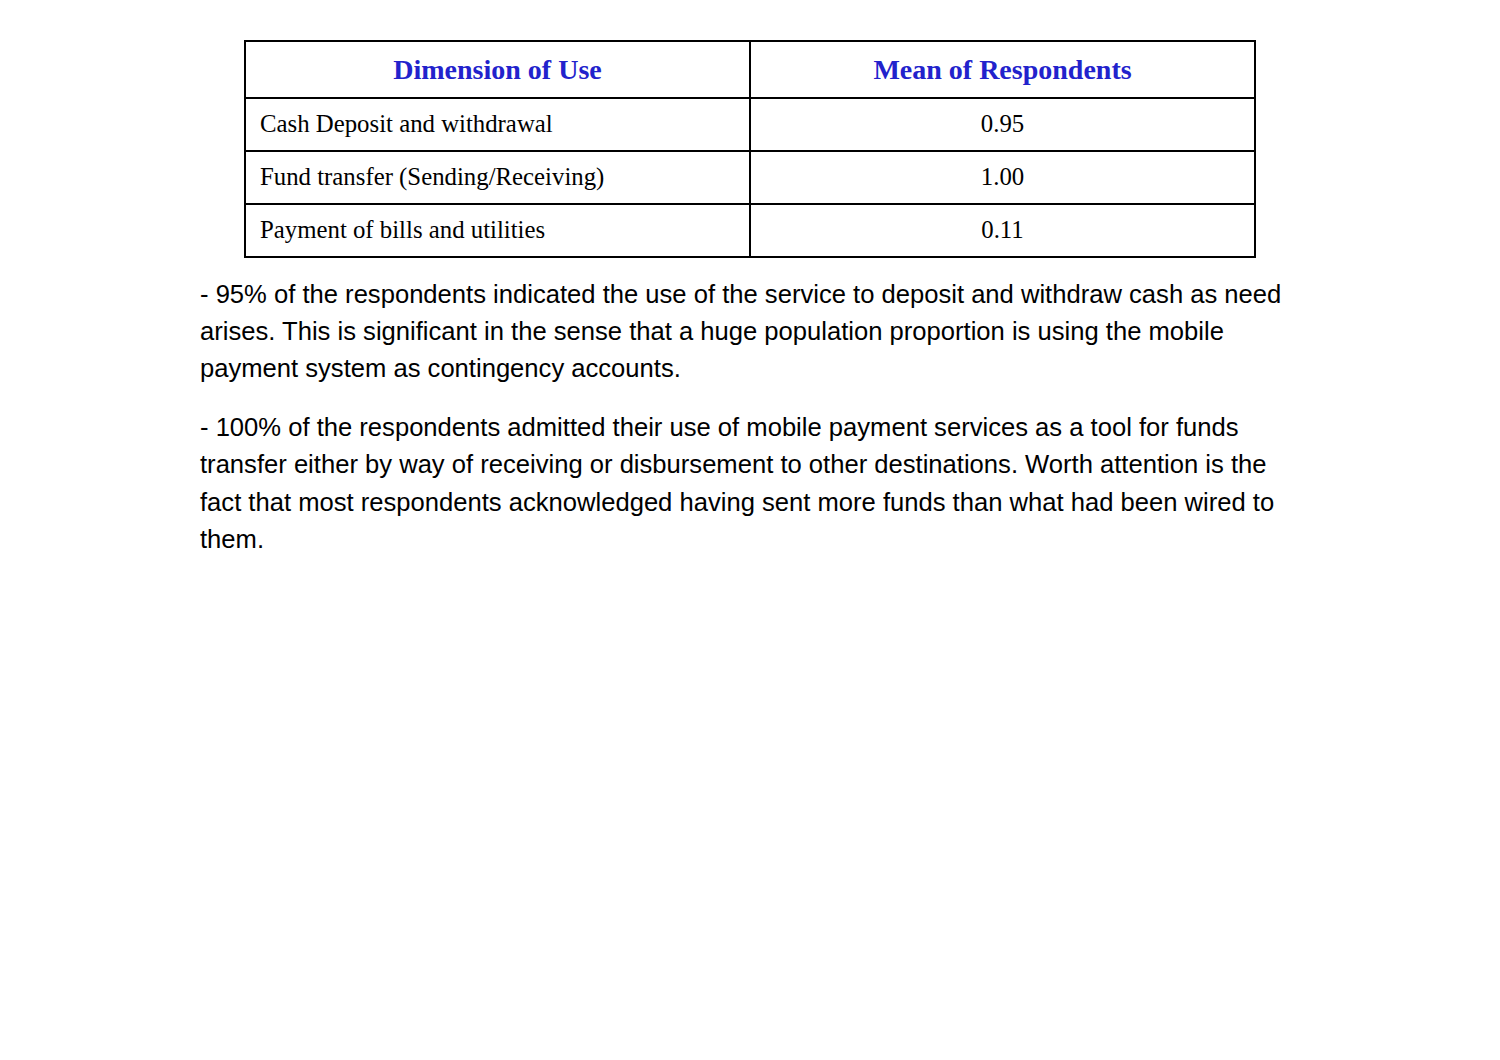| Dimension of Use | Mean of Respondents |
| --- | --- |
| Cash Deposit and withdrawal | 0.95 |
| Fund transfer (Sending/Receiving) | 1.00 |
| Payment of bills and utilities | 0.11 |
- 95% of the respondents indicated the use of the service to deposit and withdraw cash as need arises. This is significant in the sense that a huge population proportion is using the mobile payment system as contingency accounts.
- 100% of the respondents admitted their use of mobile payment services as a tool for funds transfer either by way of receiving or disbursement to other destinations. Worth attention is the fact that most respondents acknowledged having sent more funds than what had been wired to them.